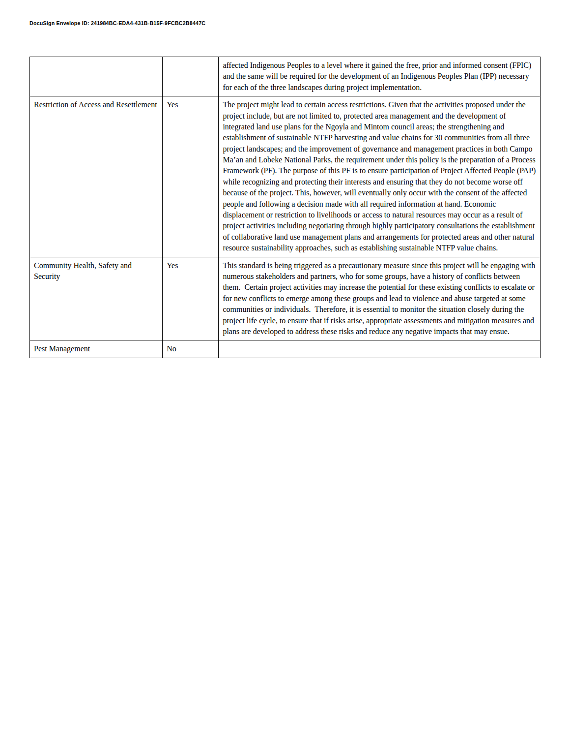DocuSign Envelope ID: 241984BC-EDA4-431B-B15F-9FCBC2B8447C
| | | affected Indigenous Peoples to a level where it gained the free, prior and informed consent (FPIC) and the same will be required for the development of an Indigenous Peoples Plan (IPP) necessary for each of the three landscapes during project implementation. |
| Restriction of Access and Resettlement | Yes | The project might lead to certain access restrictions. Given that the activities proposed under the project include, but are not limited to, protected area management and the development of integrated land use plans for the Ngoyla and Mintom council areas; the strengthening and establishment of sustainable NTFP harvesting and value chains for 30 communities from all three project landscapes; and the improvement of governance and management practices in both Campo Ma’an and Lobeke National Parks, the requirement under this policy is the preparation of a Process Framework (PF). The purpose of this PF is to ensure participation of Project Affected People (PAP) while recognizing and protecting their interests and ensuring that they do not become worse off because of the project. This, however, will eventually only occur with the consent of the affected people and following a decision made with all required information at hand. Economic displacement or restriction to livelihoods or access to natural resources may occur as a result of project activities including negotiating through highly participatory consultations the establishment of collaborative land use management plans and arrangements for protected areas and other natural resource sustainability approaches, such as establishing sustainable NTFP value chains. |
| Community Health, Safety and Security | Yes | This standard is being triggered as a precautionary measure since this project will be engaging with numerous stakeholders and partners, who for some groups, have a history of conflicts between them. Certain project activities may increase the potential for these existing conflicts to escalate or for new conflicts to emerge among these groups and lead to violence and abuse targeted at some communities or individuals. Therefore, it is essential to monitor the situation closely during the project life cycle, to ensure that if risks arise, appropriate assessments and mitigation measures and plans are developed to address these risks and reduce any negative impacts that may ensue. |
| Pest Management | No | |